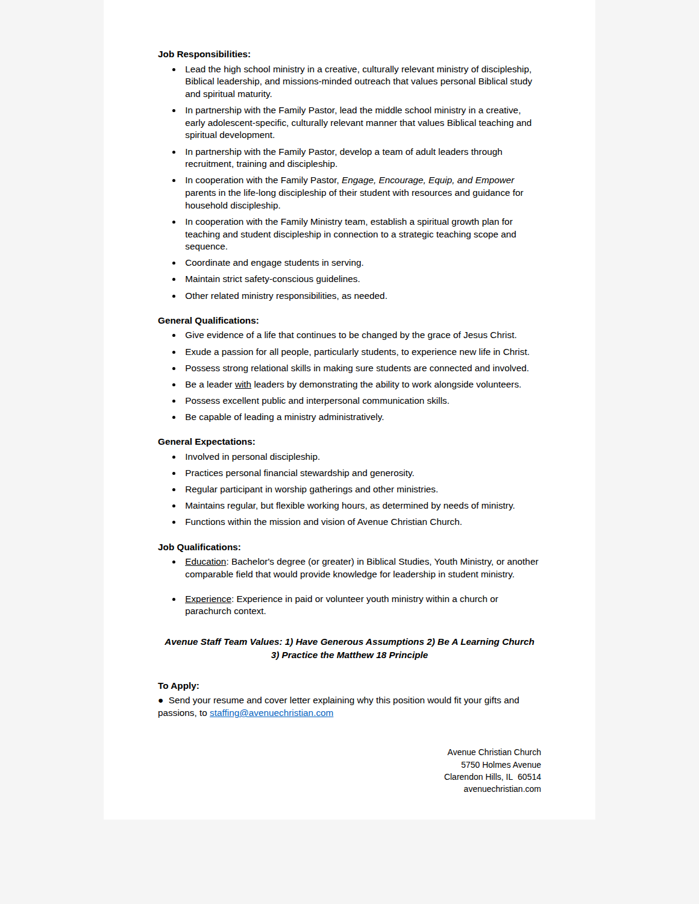Job Responsibilities:
Lead the high school ministry in a creative, culturally relevant ministry of discipleship, Biblical leadership, and missions-minded outreach that values personal Biblical study and spiritual maturity.
In partnership with the Family Pastor, lead the middle school ministry in a creative, early adolescent-specific, culturally relevant manner that values Biblical teaching and spiritual development.
In partnership with the Family Pastor, develop a team of adult leaders through recruitment, training and discipleship.
In cooperation with the Family Pastor, Engage, Encourage, Equip, and Empower parents in the life-long discipleship of their student with resources and guidance for household discipleship.
In cooperation with the Family Ministry team, establish a spiritual growth plan for teaching and student discipleship in connection to a strategic teaching scope and sequence.
Coordinate and engage students in serving.
Maintain strict safety-conscious guidelines.
Other related ministry responsibilities, as needed.
General Qualifications:
Give evidence of a life that continues to be changed by the grace of Jesus Christ.
Exude a passion for all people, particularly students, to experience new life in Christ.
Possess strong relational skills in making sure students are connected and involved.
Be a leader with leaders by demonstrating the ability to work alongside volunteers.
Possess excellent public and interpersonal communication skills.
Be capable of leading a ministry administratively.
General Expectations:
Involved in personal discipleship.
Practices personal financial stewardship and generosity.
Regular participant in worship gatherings and other ministries.
Maintains regular, but flexible working hours, as determined by needs of ministry.
Functions within the mission and vision of Avenue Christian Church.
Job Qualifications:
Education: Bachelor's degree (or greater) in Biblical Studies, Youth Ministry, or another comparable field that would provide knowledge for leadership in student ministry.
Experience: Experience in paid or volunteer youth ministry within a church or parachurch context.
Avenue Staff Team Values: 1) Have Generous Assumptions 2) Be A Learning Church
3) Practice the Matthew 18 Principle
To Apply:
● Send your resume and cover letter explaining why this position would fit your gifts and passions, to staffing@avenuechristian.com
Avenue Christian Church
5750 Holmes Avenue
Clarendon Hills, IL 60514
avenuechristian.com